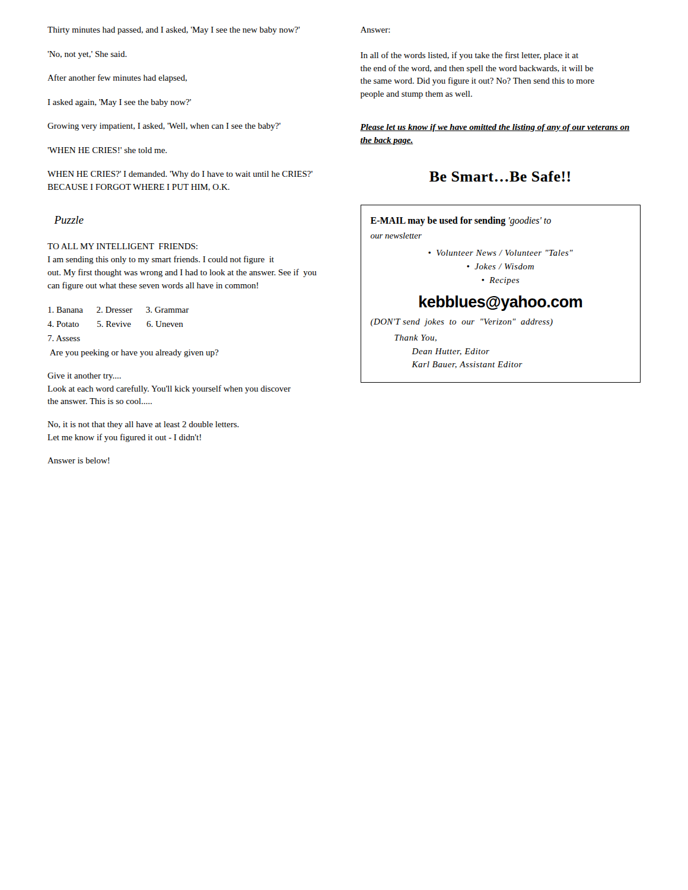Thirty minutes had passed, and I asked, 'May I see the new baby now?'
'No, not yet,' She said.
After another few minutes had elapsed,
I asked again, 'May I see the baby now?'
Growing very impatient, I asked, 'Well, when can I see the baby?'
'WHEN HE CRIES!' she told me.
WHEN HE CRIES?' I demanded. 'Why do I have to wait until he CRIES?'
BECAUSE I FORGOT WHERE I PUT HIM, O.K.
Puzzle
TO ALL MY INTELLIGENT FRIENDS:
I am sending this only to my smart friends. I could not figure it
out. My first thought was wrong and I had to look at the answer. See if you can figure out what these seven words all have in common!
1. Banana 2. Dresser 3. Grammar
4. Potato 5. Revive 6. Uneven
7. Assess
Are you peeking or have you already given up?
Give it another try....
Look at each word carefully. You'll kick yourself when you discover
the answer. This is so cool.....
No, it is not that they all have at least 2 double letters.
Let me know if you figured it out - I didn't!
Answer is below!
Answer:
In all of the words listed, if you take the first letter, place it at
the end of the word, and then spell the word backwards, it will be
the same word. Did you figure it out? No? Then send this to more
people and stump them as well.
Please let us know if we have omitted the listing of any of our veterans on the back page.
Be Smart…Be Safe!!
E-MAIL may be used for sending 'goodies' to
our newsletter
Volunteer News / Volunteer "Tales"
Jokes / Wisdom
Recipes
kebblues@yahoo.com
(DON'T send jokes to our "Verizon" address)
Thank You, Dean Hutter, Editor Karl Bauer, Assistant Editor